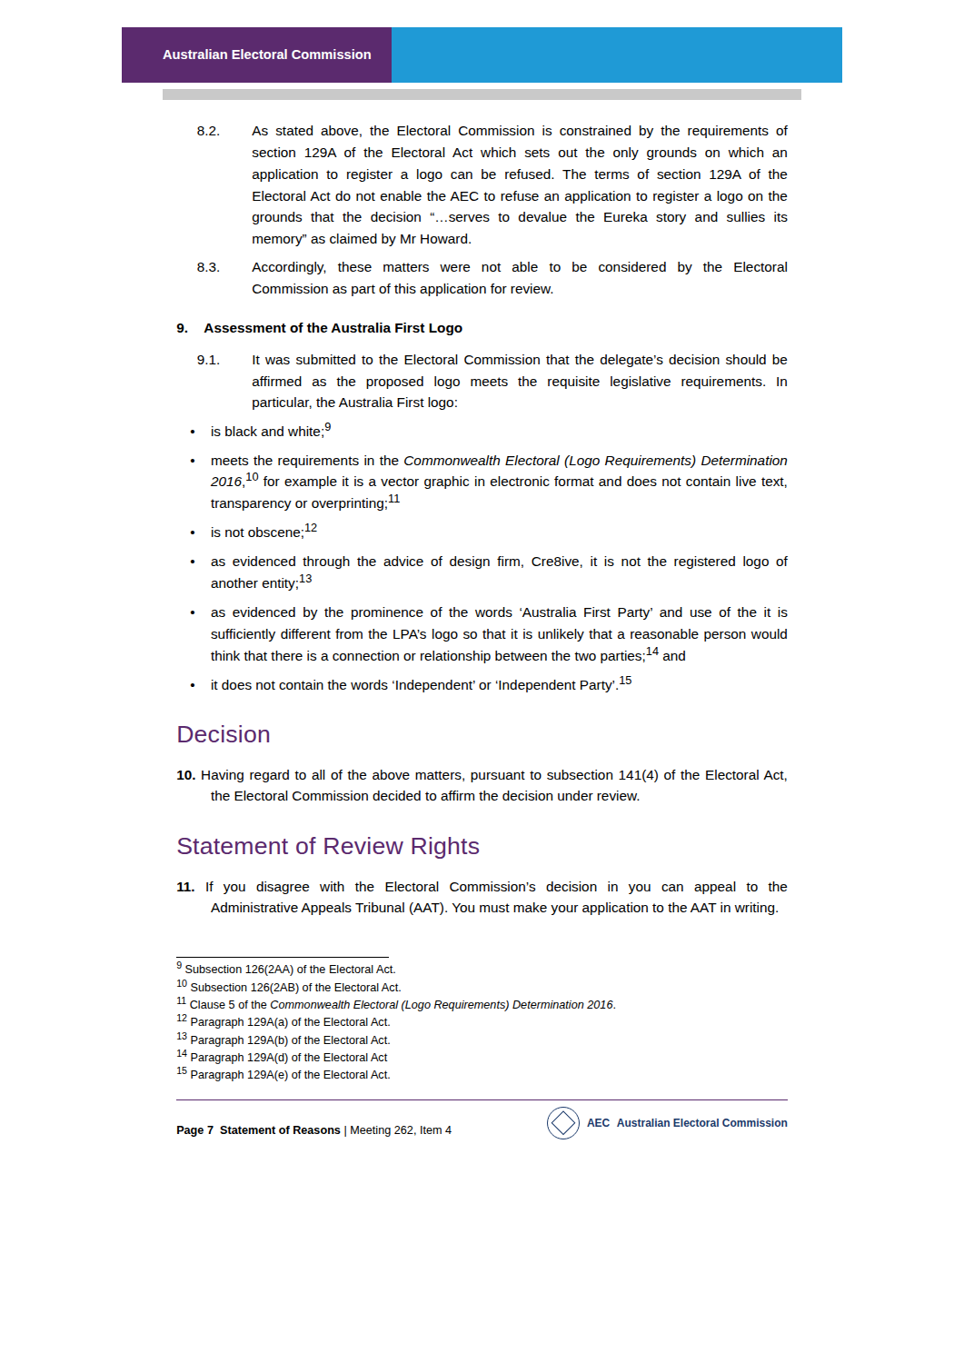Australian Electoral Commission
8.2.
As stated above, the Electoral Commission is constrained by the requirements of section 129A of the Electoral Act which sets out the only grounds on which an application to register a logo can be refused. The terms of section 129A of the Electoral Act do not enable the AEC to refuse an application to register a logo on the grounds that the decision “…serves to devalue the Eureka story and sullies its memory” as claimed by Mr Howard.
8.3.
Accordingly, these matters were not able to be considered by the Electoral Commission as part of this application for review.
9. Assessment of the Australia First Logo
9.1.
It was submitted to the Electoral Commission that the delegate’s decision should be affirmed as the proposed logo meets the requisite legislative requirements. In particular, the Australia First logo:
is black and white;9
meets the requirements in the Commonwealth Electoral (Logo Requirements) Determination 2016,10 for example it is a vector graphic in electronic format and does not contain live text, transparency or overprinting;11
is not obscene;12
as evidenced through the advice of design firm, Cre8ive, it is not the registered logo of another entity;13
as evidenced by the prominence of the words ‘Australia First Party’ and use of the it is sufficiently different from the LPA’s logo so that it is unlikely that a reasonable person would think that there is a connection or relationship between the two parties;14 and
it does not contain the words ‘Independent’ or ‘Independent Party’.15
Decision
10. Having regard to all of the above matters, pursuant to subsection 141(4) of the Electoral Act, the Electoral Commission decided to affirm the decision under review.
Statement of Review Rights
11. If you disagree with the Electoral Commission’s decision in you can appeal to the Administrative Appeals Tribunal (AAT). You must make your application to the AAT in writing.
9 Subsection 126(2AA) of the Electoral Act.
10 Subsection 126(2AB) of the Electoral Act.
11 Clause 5 of the Commonwealth Electoral (Logo Requirements) Determination 2016.
12 Paragraph 129A(a) of the Electoral Act.
13 Paragraph 129A(b) of the Electoral Act.
14 Paragraph 129A(d) of the Electoral Act
15 Paragraph 129A(e) of the Electoral Act.
Page 7 Statement of Reasons | Meeting 262, Item 4
AEC Australian Electoral Commission